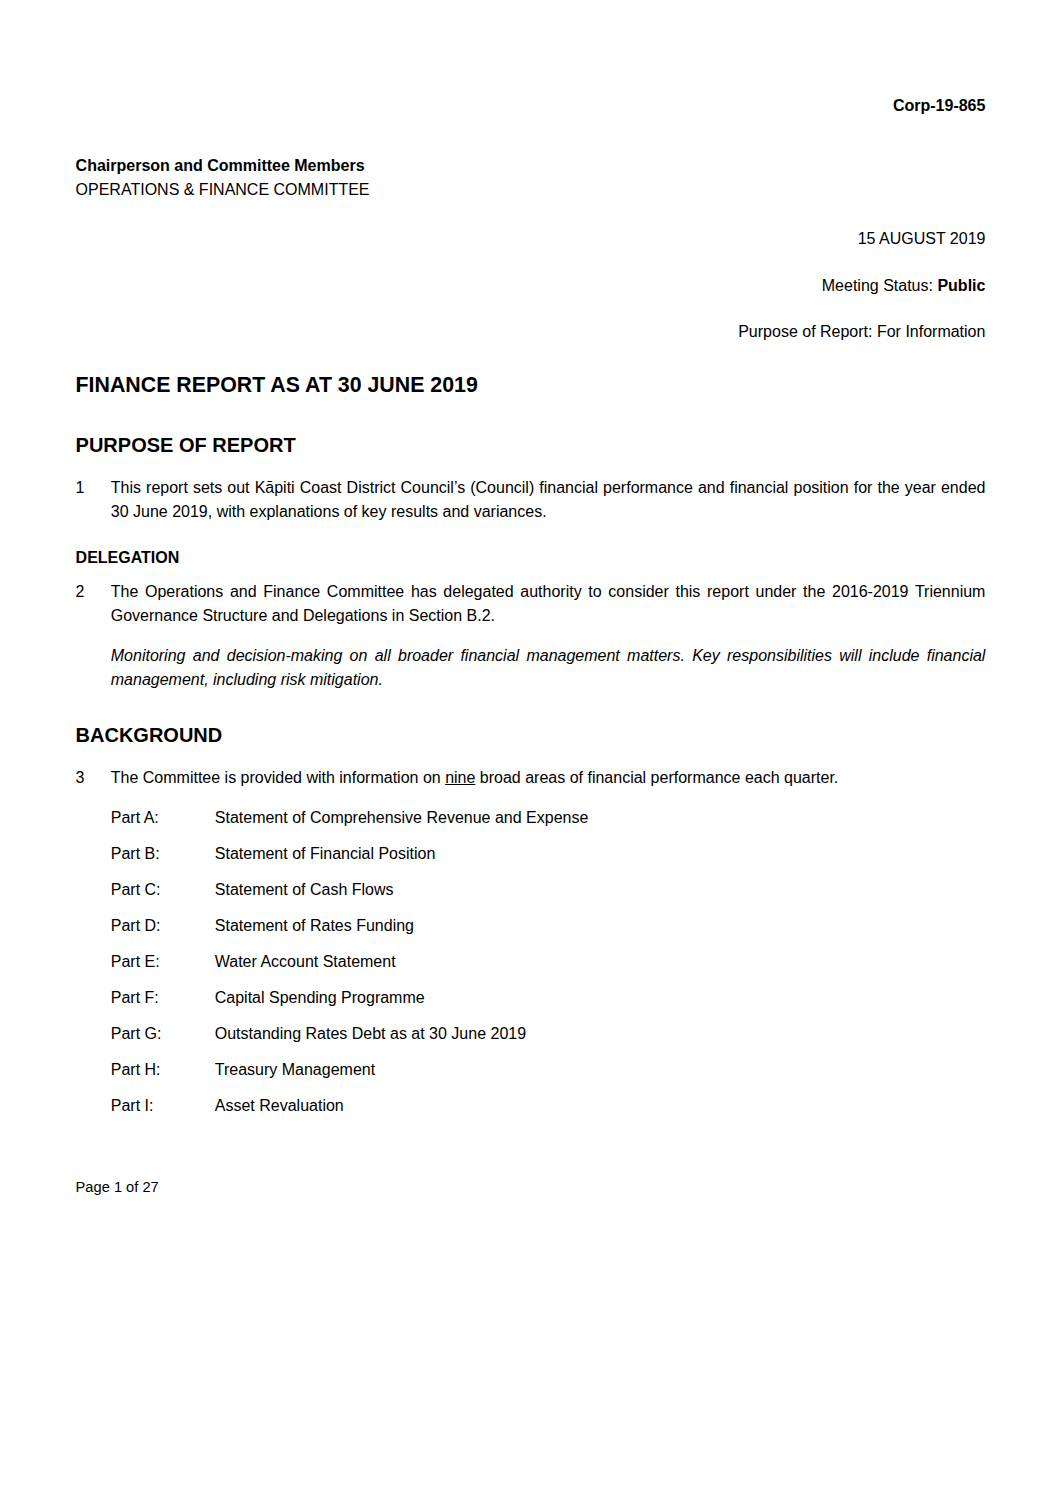Corp-19-865
Chairperson and Committee Members
OPERATIONS & FINANCE COMMITTEE
15 AUGUST 2019
Meeting Status: Public
Purpose of Report: For Information
FINANCE REPORT AS AT 30 JUNE 2019
PURPOSE OF REPORT
1
This report sets out Kāpiti Coast District Council’s (Council) financial performance and financial position for the year ended 30 June 2019, with explanations of key results and variances.
Delegation
2
The Operations and Finance Committee has delegated authority to consider this report under the 2016-2019 Triennium Governance Structure and Delegations in Section B.2.
Monitoring and decision-making on all broader financial management matters. Key responsibilities will include financial management, including risk mitigation.
BACKGROUND
3
The Committee is provided with information on nine broad areas of financial performance each quarter.
Part A:
Statement of Comprehensive Revenue and Expense
Part B:
Statement of Financial Position
Part C:
Statement of Cash Flows
Part D:
Statement of Rates Funding
Part E:
Water Account Statement
Part F:
Capital Spending Programme
Part G:
Outstanding Rates Debt as at 30 June 2019
Part H:
Treasury Management
Part I:
Asset Revaluation
Page 1 of 27